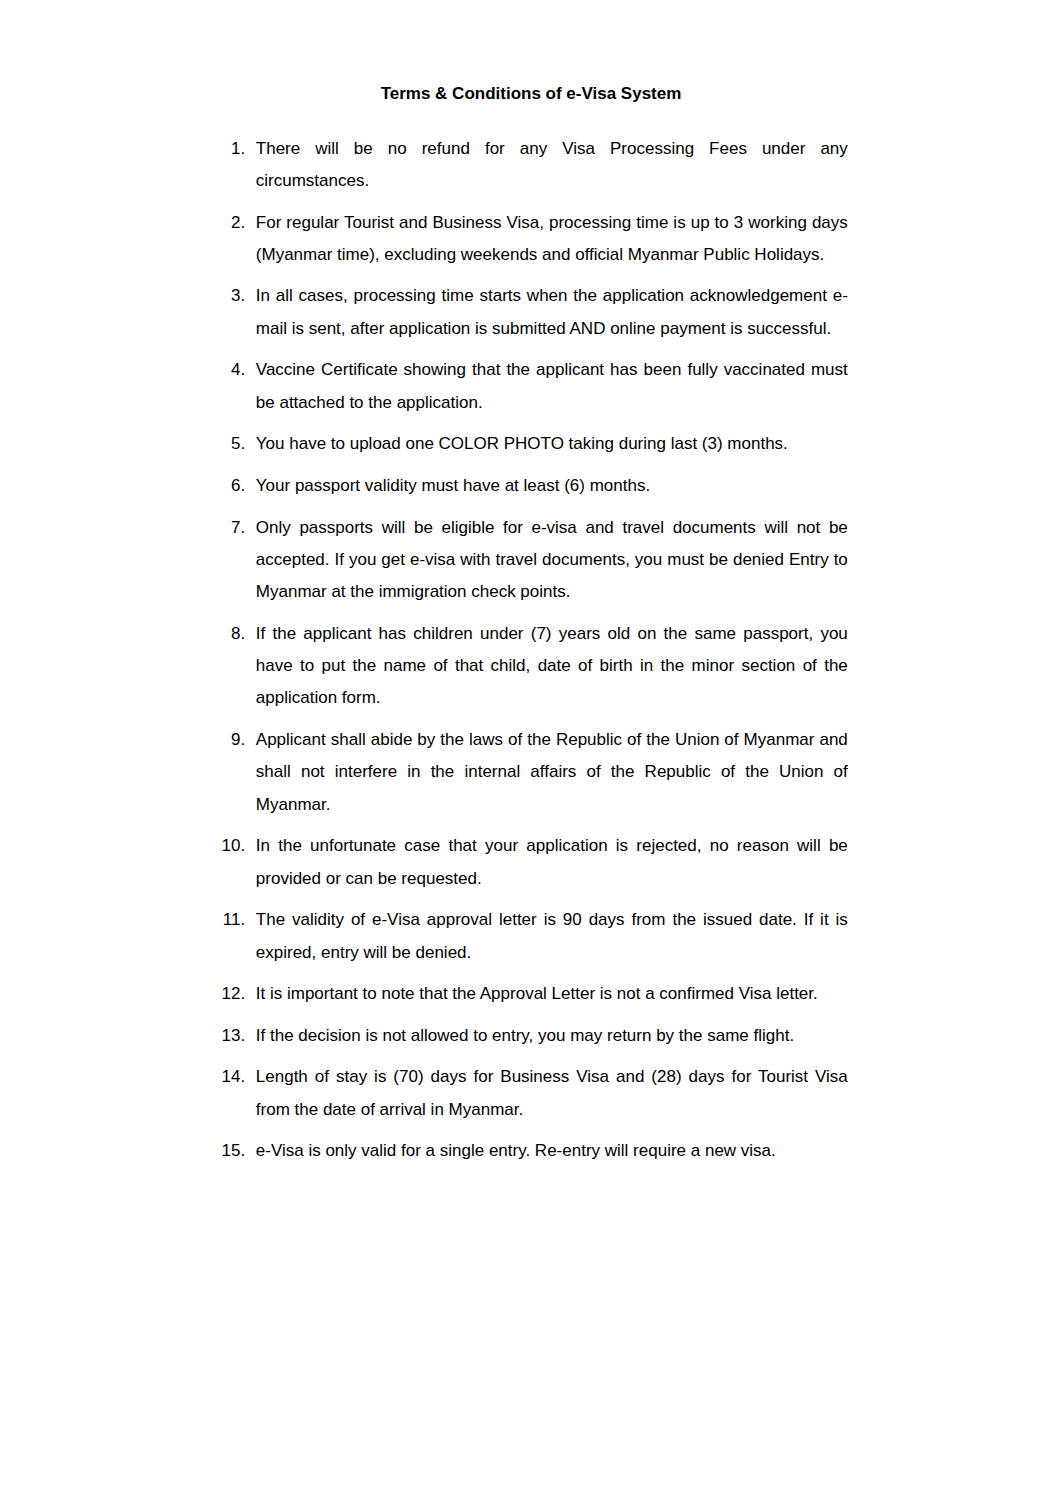Terms & Conditions of e-Visa System
There will be no refund for any Visa Processing Fees under any circumstances.
For regular Tourist and Business Visa, processing time is up to 3 working days (Myanmar time), excluding weekends and official Myanmar Public Holidays.
In all cases, processing time starts when the application acknowledgement e-mail is sent, after application is submitted AND online payment is successful.
Vaccine Certificate showing that the applicant has been fully vaccinated must be attached to the application.
You have to upload one COLOR PHOTO taking during last (3) months.
Your passport validity must have at least (6) months.
Only passports will be eligible for e-visa and travel documents will not be accepted. If you get e-visa with travel documents, you must be denied Entry to Myanmar at the immigration check points.
If the applicant has children under (7) years old on the same passport, you have to put the name of that child, date of birth in the minor section of the application form.
Applicant shall abide by the laws of the Republic of the Union of Myanmar and shall not interfere in the internal affairs of the Republic of the Union of Myanmar.
In the unfortunate case that your application is rejected, no reason will be provided or can be requested.
The validity of e-Visa approval letter is 90 days from the issued date. If it is expired, entry will be denied.
It is important to note that the Approval Letter is not a confirmed Visa letter.
If the decision is not allowed to entry, you may return by the same flight.
Length of stay is (70) days for Business Visa and (28) days for Tourist Visa from the date of arrival in Myanmar.
e-Visa is only valid for a single entry. Re-entry will require a new visa.